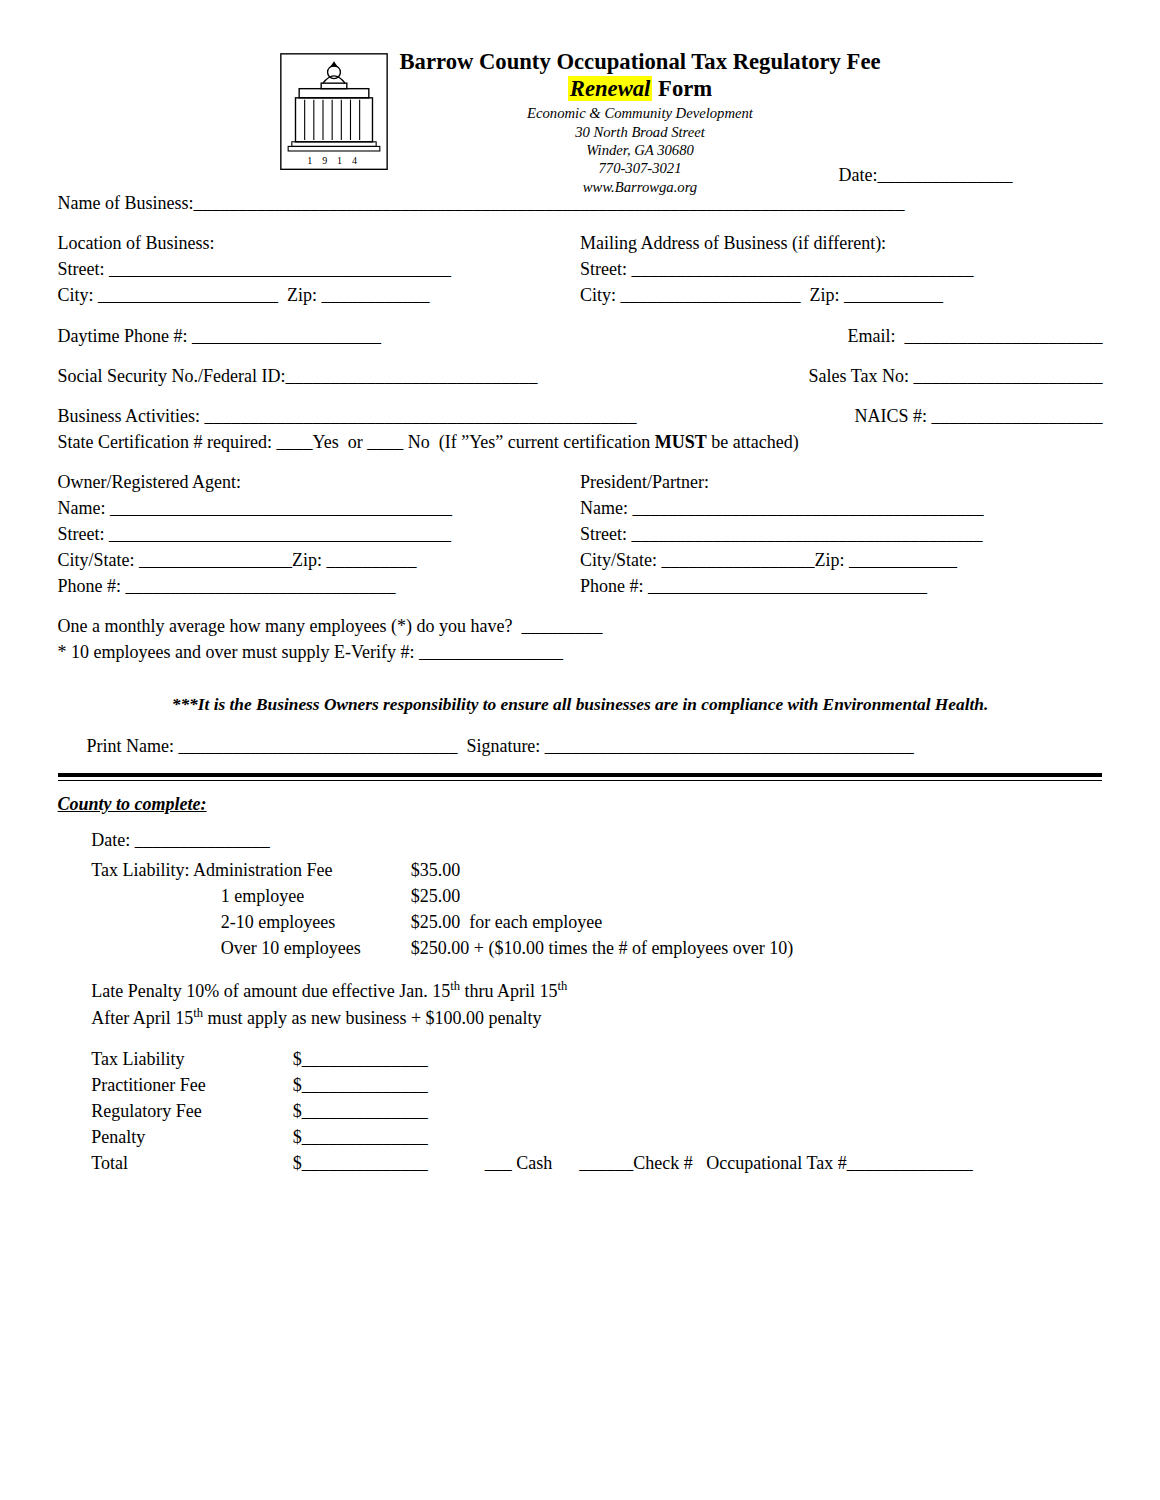1 9 1 4
Barrow County Occupational Tax Regulatory Fee
Renewal Form
Economic & Community Development
30 North Broad Street
Winder, GA 30680
770-307-3021
www.Barrowga.org
Date:_______________
Name of Business:_______________________________________________________________________________
Location of Business:
Street: ______________________________________
City: ____________________ Zip: ____________
Mailing Address of Business (if different):
Street: ______________________________________
City: ____________________ Zip: ___________
Daytime Phone #: _____________________
Email: ______________________
Social Security No./Federal ID:____________________________
Sales Tax No: _____________________
Business Activities: ________________________________________________
NAICS #: ___________________
State Certification # required: ____Yes or ____ No (If ”Yes” current certification MUST be attached)
Owner/Registered Agent:
Name: ______________________________________
Street: ______________________________________
City/State: _________________Zip: __________
Phone #: ______________________________
President/Partner:
Name: _______________________________________
Street: _______________________________________
City/State: _________________Zip: ____________
Phone #: _______________________________
One a monthly average how many employees (*) do you have? _________
* 10 employees and over must supply E-Verify #: ________________
***It is the Business Owners responsibility to ensure all businesses are in compliance with Environmental Health.
Print Name: _______________________________ Signature: _________________________________________
County to complete:
Date: _______________
| Tax Liability: Administration Fee | $35.00 |
| 1 employee | $25.00 |
| 2-10 employees | $25.00 for each employee |
| Over 10 employees | $250.00 + ($10.00 times the # of employees over 10) |
Late Penalty 10% of amount due effective Jan. 15th thru April 15th
After April 15th must apply as new business + $100.00 penalty
| Tax Liability | $______________ | |
| Practitioner Fee | $______________ | |
| Regulatory Fee | $______________ | |
| Penalty | $______________ | |
| Total | $______________ | ___ Cash ______Check # Occupational Tax #______________ |